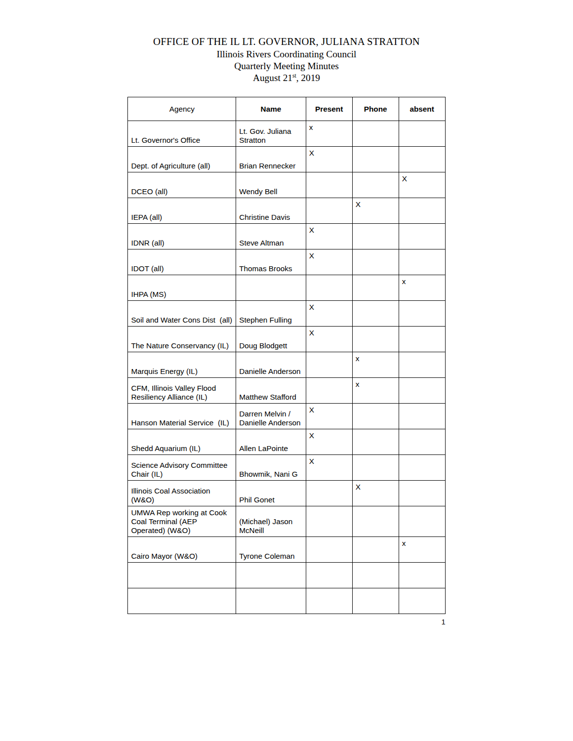OFFICE OF THE IL LT. GOVERNOR, JULIANA STRATTON
Illinois Rivers Coordinating Council
Quarterly Meeting Minutes
August 21st, 2019
| Agency | Name | Present | Phone | absent |
| --- | --- | --- | --- | --- |
| Lt. Governor's Office | Lt. Gov. Juliana Stratton | x | | |
| Dept. of Agriculture (all) | Brian Rennecker | X | | |
| DCEO (all) | Wendy Bell | | | X |
| IEPA (all) | Christine Davis | | X | |
| IDNR (all) | Steve Altman | X | | |
| IDOT (all) | Thomas Brooks | X | | |
| IHPA (MS) | | | | x |
| Soil and Water Cons Dist (all) | Stephen Fulling | X | | |
| The Nature Conservancy (IL) | Doug Blodgett | X | | |
| Marquis Energy (IL) | Danielle Anderson | | x | |
| CFM, Illinois Valley Flood Resiliency Alliance (IL) | Matthew Stafford | | x | |
| Hanson Material Service (IL) | Darren Melvin / Danielle Anderson | X | | |
| Shedd Aquarium (IL) | Allen LaPointe | X | | |
| Science Advisory Committee Chair (IL) | Bhowmik, Nani G | X | | |
| Illinois Coal Association (W&O) | Phil Gonet | | X | |
| UMWA Rep working at Cook Coal Terminal (AEP Operated) (W&O) | (Michael) Jason McNeill | | | |
| Cairo Mayor (W&O) | Tyrone Coleman | | | x |
1